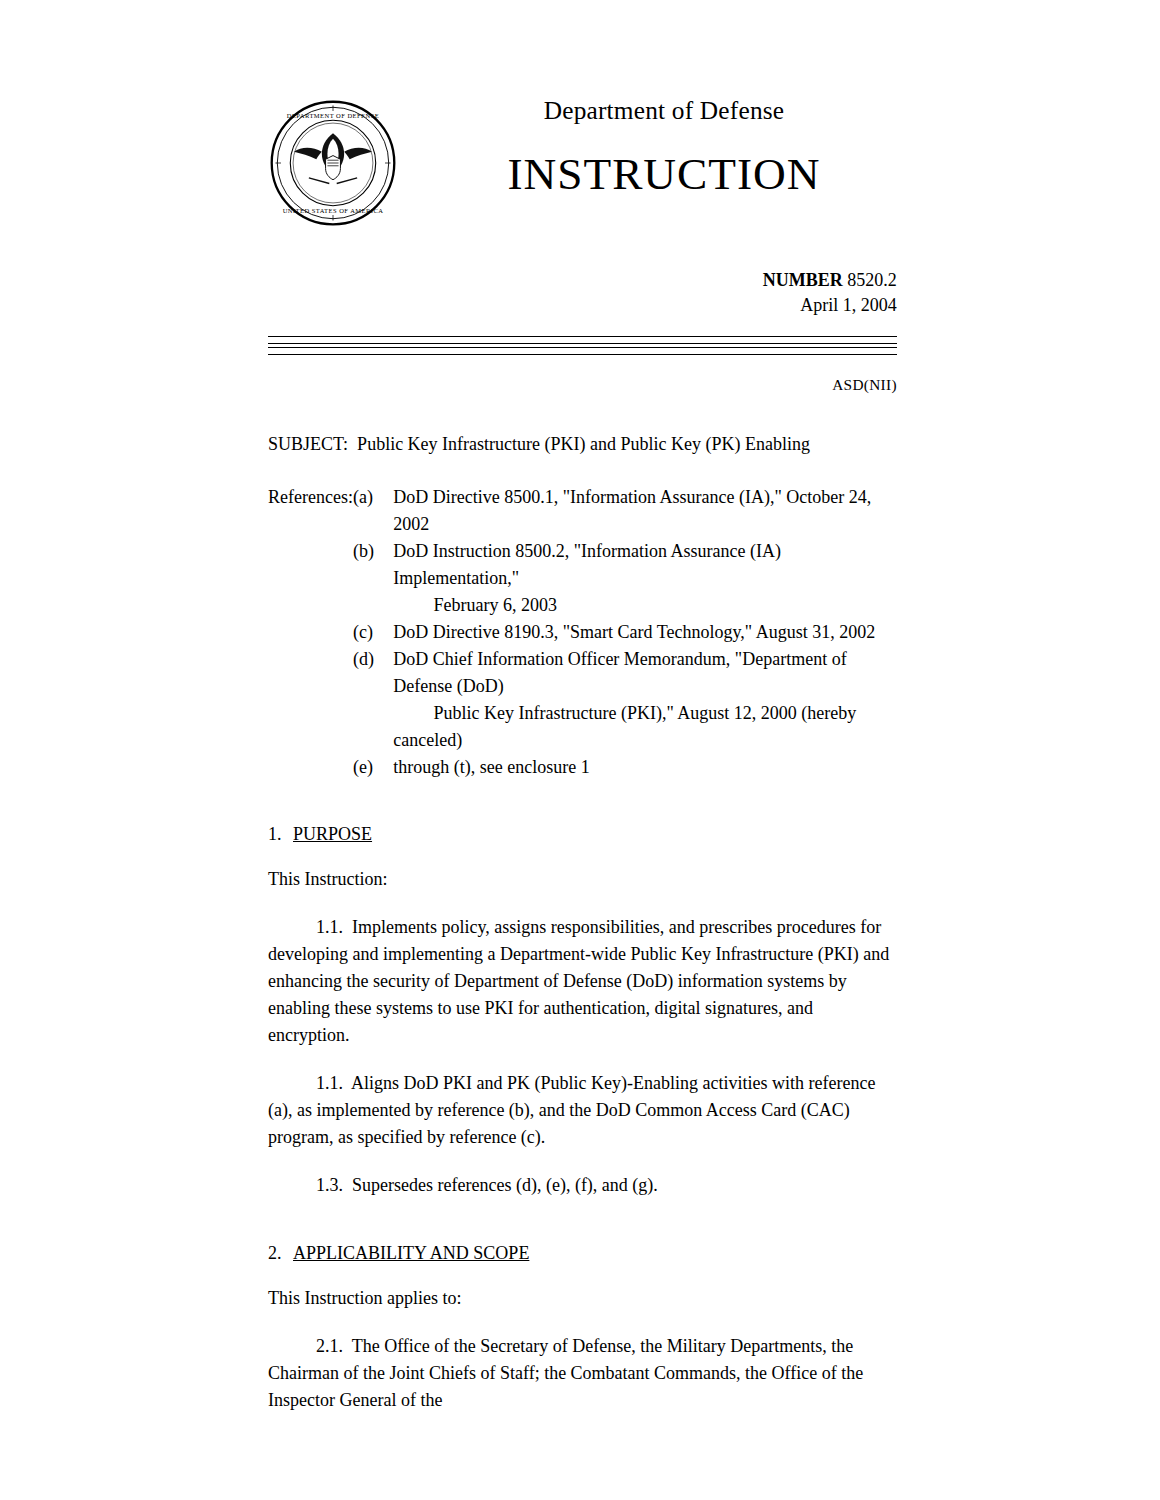DEPARTMENT OF DEFENSE UNITED STATES OF AMERICA
Department of Defense
INSTRUCTION
NUMBER 8520.2
April 1, 2004
ASD(NII)
SUBJECT: Public Key Infrastructure (PKI) and Public Key (PK) Enabling
| References: | (a) DoD Directive 8500.1, "Information Assurance (IA)," October 24, 2002 (b) DoD Instruction 8500.2, "Information Assurance (IA) Implementation," February 6, 2003 (c) DoD Directive 8190.3, "Smart Card Technology," August 31, 2002 (d) DoD Chief Information Officer Memorandum, "Department of Defense (DoD) Public Key Infrastructure (PKI)," August 12, 2000 (hereby canceled) (e) through (t), see enclosure 1 |
1. PURPOSE
This Instruction:
1.1. Implements policy, assigns responsibilities, and prescribes procedures for developing and implementing a Department-wide Public Key Infrastructure (PKI) and enhancing the security of Department of Defense (DoD) information systems by enabling these systems to use PKI for authentication, digital signatures, and encryption.
1.1. Aligns DoD PKI and PK (Public Key)-Enabling activities with reference (a), as implemented by reference (b), and the DoD Common Access Card (CAC) program, as specified by reference (c).
1.3. Supersedes references (d), (e), (f), and (g).
2. APPLICABILITY AND SCOPE
This Instruction applies to:
2.1. The Office of the Secretary of Defense, the Military Departments, the Chairman of the Joint Chiefs of Staff; the Combatant Commands, the Office of the Inspector General of the